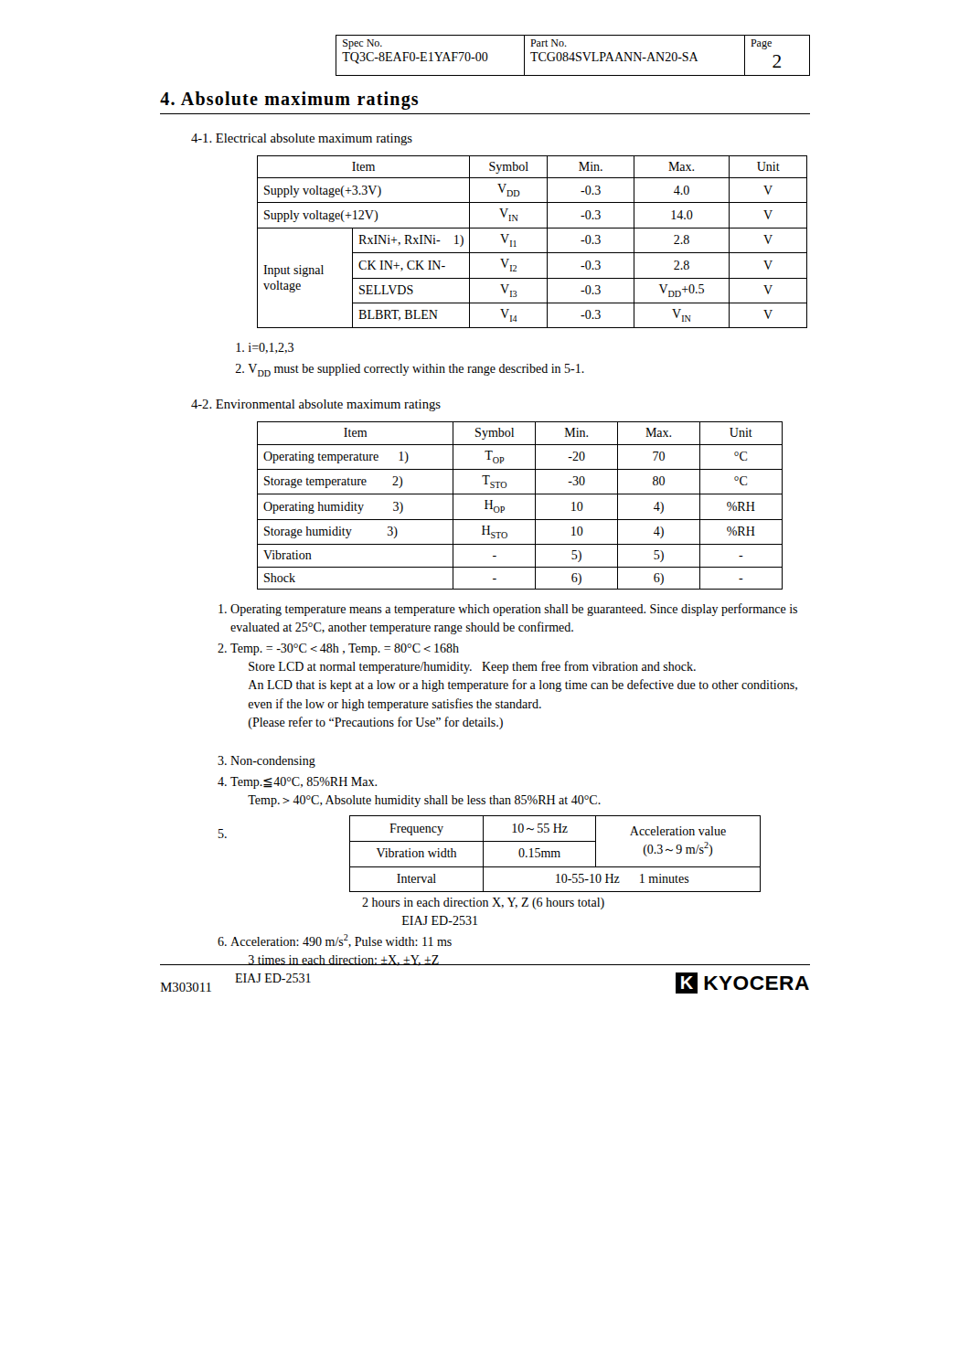| Spec No. TQ3C-8EAF0-E1YAF70-00 | Part No. TCG084SVLPAANN-AN20-SA | Page 2 |
4. Absolute maximum ratings
4-1. Electrical absolute maximum ratings
| Item | Symbol | Min. | Max. | Unit |
| --- | --- | --- | --- | --- |
| Supply voltage(+3.3V) | V DD | -0.3 | 4.0 | V |
| Supply voltage(+12V) | V IN | -0.3 | 14.0 | V |
| Input signal voltage | RxINi+, RxINi- 1) | V I1 | -0.3 | 2.8 | V |
| CK IN+, CK IN- | V I2 | -0.3 | 2.8 | V |
| SELLVDS | V I3 | -0.3 | V DD +0.5 | V |
| BLBRT, BLEN | V I4 | -0.3 | V IN | V |
i=0,1,2,3
VDD must be supplied correctly within the range described in 5-1.
4-2. Environmental absolute maximum ratings
| Item | Symbol | Min. | Max. | Unit |
| --- | --- | --- | --- | --- |
| Operating temperature 1) | T OP | -20 | 70 | °C |
| Storage temperature 2) | T STO | -30 | 80 | °C |
| Operating humidity 3) | H OP | 10 | 4) | %RH |
| Storage humidity 3) | H STO | 10 | 4) | %RH |
| Vibration | - | 5) | 5) | - |
| Shock | - | 6) | 6) | - |
Operating temperature means a temperature which operation shall be guaranteed. Since display performance is evaluated at 25°C, another temperature range should be confirmed.
Temp. = -30°C＜48h , Temp. = 80°C＜168h
Store LCD at normal temperature/humidity. Keep them free from vibration and shock.
An LCD that is kept at a low or a high temperature for a long time can be defective due to other conditions, even if the low or high temperature satisfies the standard.
(Please refer to “Precautions for Use” for details.)
Non-condensing
Temp.≦40°C, 85%RH Max.
Temp.＞40°C, Absolute humidity shall be less than 85%RH at 40°C.
| Frequency | 10 ～ 55 Hz | Acceleration value (0.3 ～ 9 m/s 2 ) |
| Vibration width | 0.15mm |
| Interval | 10-55-10 Hz 1 minutes |
2 hours in each direction X, Y, Z (6 hours total) EIAJ ED-2531
Acceleration: 490 m/s2, Pulse width: 11 ms
3 times in each direction: ±X, ±Y, ±Z
EIAJ ED-2531
M303011
KKYOCERA